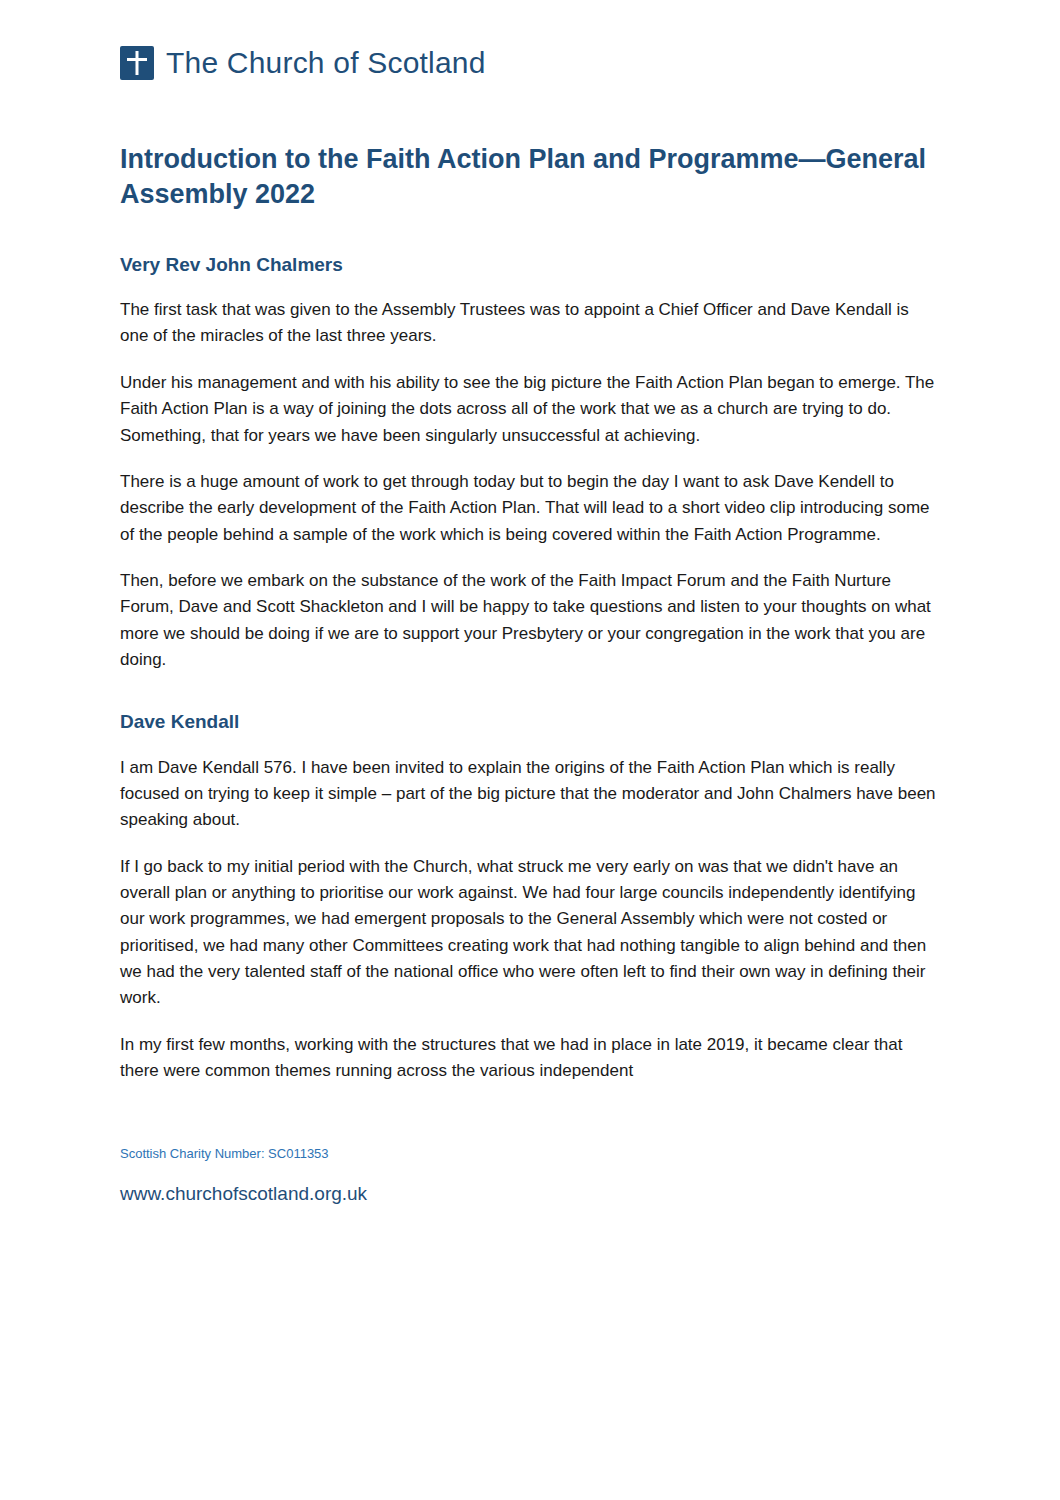The Church of Scotland
Introduction to the Faith Action Plan and Programme—General Assembly 2022
Very Rev John Chalmers
The first task that was given to the Assembly Trustees was to appoint a Chief Officer and Dave Kendall is one of the miracles of the last three years.
Under his management and with his ability to see the big picture the Faith Action Plan began to emerge. The Faith Action Plan is a way of joining the dots across all of the work that we as a church are trying to do. Something, that for years we have been singularly unsuccessful at achieving.
There is a huge amount of work to get through today but to begin the day I want to ask Dave Kendell to describe the early development of the Faith Action Plan. That will lead to a short video clip introducing some of the people behind a sample of the work which is being covered within the Faith Action Programme.
Then, before we embark on the substance of the work of the Faith Impact Forum and the Faith Nurture Forum, Dave and Scott Shackleton and I will be happy to take questions and listen to your thoughts on what more we should be doing if we are to support your Presbytery or your congregation in the work that you are doing.
Dave Kendall
I am Dave Kendall 576. I have been invited to explain the origins of the Faith Action Plan which is really focused on trying to keep it simple – part of the big picture that the moderator and John Chalmers have been speaking about.
If I go back to my initial period with the Church, what struck me very early on was that we didn't have an overall plan or anything to prioritise our work against. We had four large councils independently identifying our work programmes, we had emergent proposals to the General Assembly which were not costed or prioritised, we had many other Committees creating work that had nothing tangible to align behind and then we had the very talented staff of the national office who were often left to find their own way in defining their work.
In my first few months, working with the structures that we had in place in late 2019, it became clear that there were common themes running across the various independent
Scottish Charity Number: SC011353
www.churchofscotland.org.uk